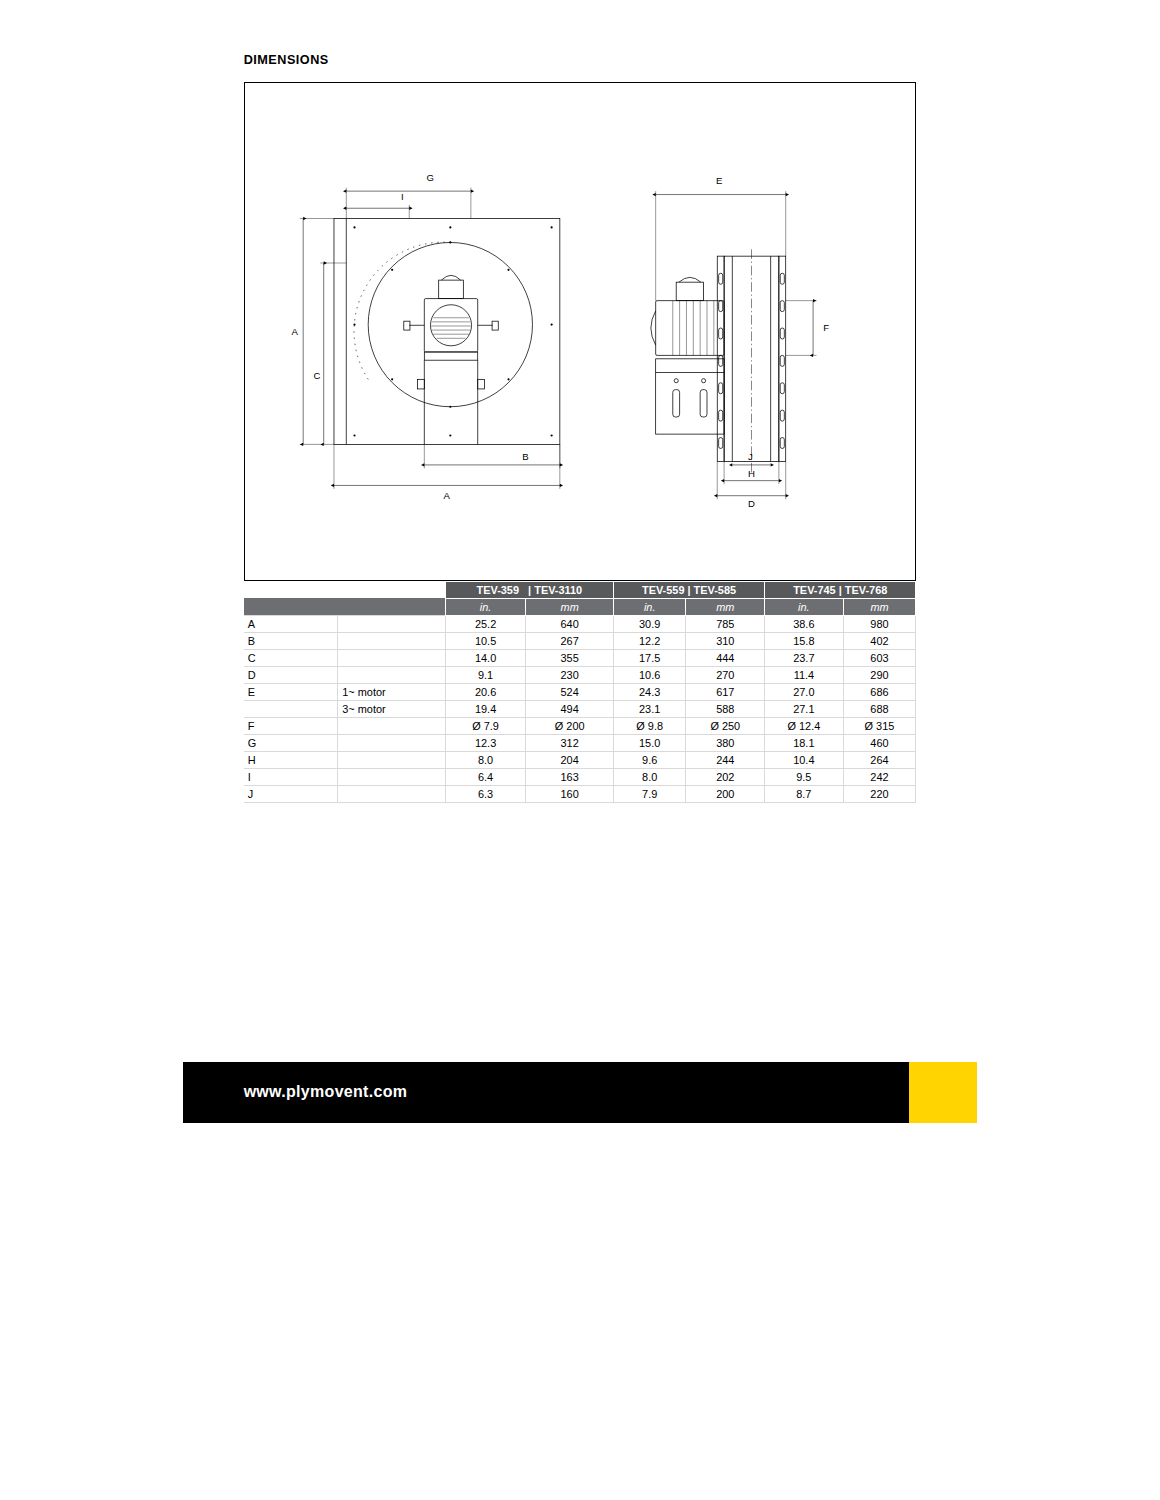DIMENSIONS
G I A C B A E F J H D
| | TEV-359 / TEV-3110 | TEV-559 / TEV-585 | TEV-745 / TEV-768 |
| --- | --- | --- | --- |
| | in. | mm | in. | mm | in. | mm |
| A | | 25.2 | 640 | 30.9 | 785 | 38.6 | 980 |
| B | | 10.5 | 267 | 12.2 | 310 | 15.8 | 402 |
| C | | 14.0 | 355 | 17.5 | 444 | 23.7 | 603 |
| D | | 9.1 | 230 | 10.6 | 270 | 11.4 | 290 |
| E | 1~ motor | 20.6 | 524 | 24.3 | 617 | 27.0 | 686 |
| | 3~ motor | 19.4 | 494 | 23.1 | 588 | 27.1 | 688 |
| F | | Ø 7.9 | Ø 200 | Ø 9.8 | Ø 250 | Ø 12.4 | Ø 315 |
| G | | 12.3 | 312 | 15.0 | 380 | 18.1 | 460 |
| H | | 8.0 | 204 | 9.6 | 244 | 10.4 | 264 |
| I | | 6.4 | 163 | 8.0 | 202 | 9.5 | 242 |
| J | | 6.3 | 160 | 7.9 | 200 | 8.7 | 220 |
Page 3/7
www.plymovent.com